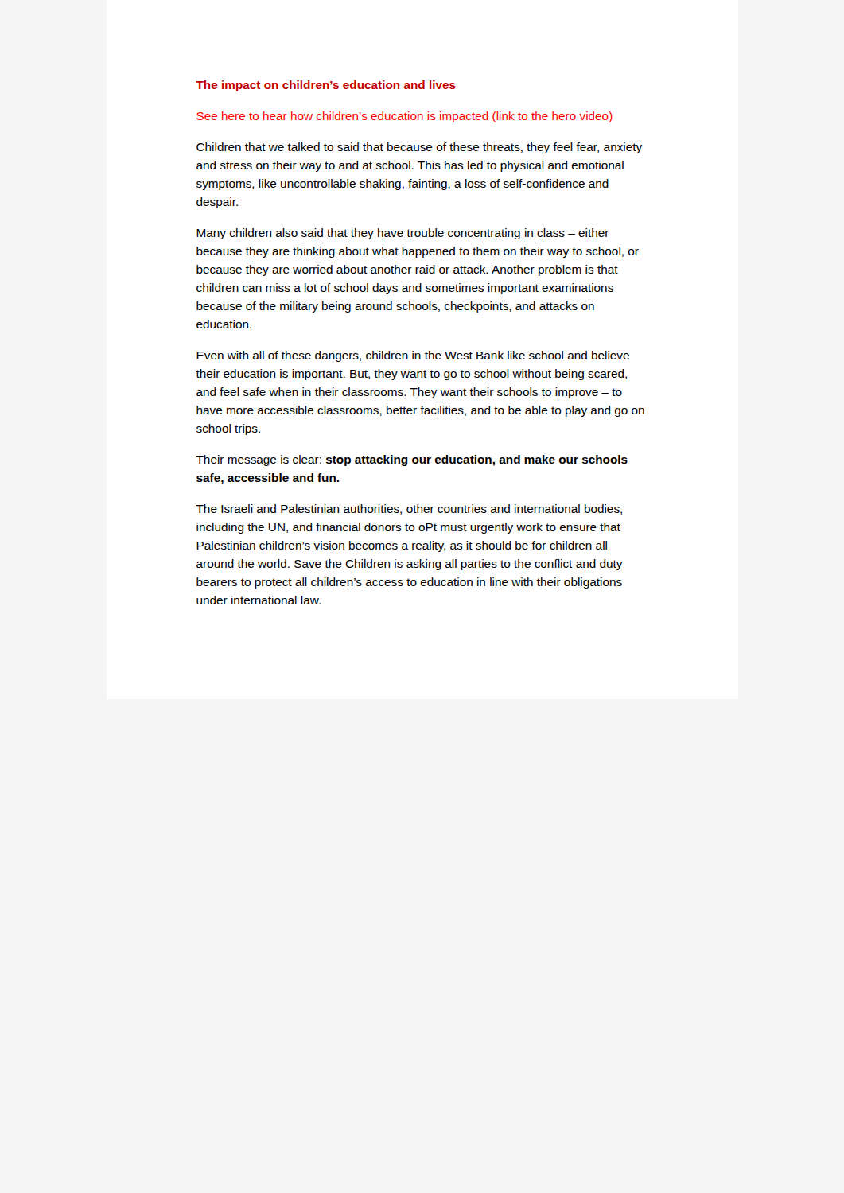The impact on children’s education and lives
See here to hear how children’s education is impacted (link to the hero video)
Children that we talked to said that because of these threats, they feel fear, anxiety and stress on their way to and at school. This has led to physical and emotional symptoms, like uncontrollable shaking, fainting, a loss of self-confidence and despair.
Many children also said that they have trouble concentrating in class – either because they are thinking about what happened to them on their way to school, or because they are worried about another raid or attack. Another problem is that children can miss a lot of school days and sometimes important examinations because of the military being around schools, checkpoints, and attacks on education.
Even with all of these dangers, children in the West Bank like school and believe their education is important. But, they want to go to school without being scared, and feel safe when in their classrooms. They want their schools to improve – to have more accessible classrooms, better facilities, and to be able to play and go on school trips.
Their message is clear: stop attacking our education, and make our schools safe, accessible and fun.
The Israeli and Palestinian authorities, other countries and international bodies, including the UN, and financial donors to oPt must urgently work to ensure that Palestinian children’s vision becomes a reality, as it should be for children all around the world. Save the Children is asking all parties to the conflict and duty bearers to protect all children’s access to education in line with their obligations under international law.